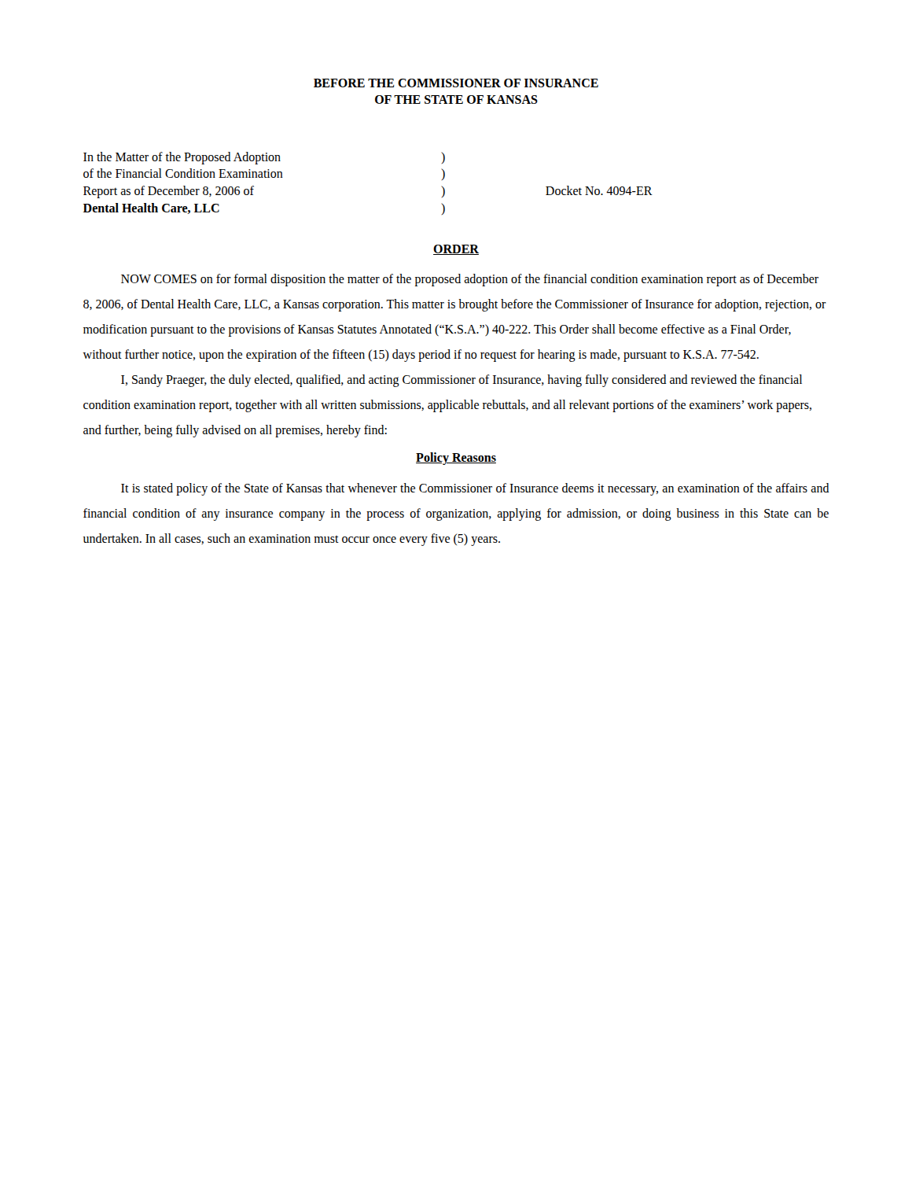BEFORE THE COMMISSIONER OF INSURANCE
OF THE STATE OF KANSAS
| In the Matter of the Proposed Adoption | ) | |
| of the Financial Condition Examination | ) | |
| Report as of December 8, 2006 of | ) | Docket No. 4094-ER |
| Dental Health Care, LLC | ) | |
ORDER
NOW COMES on for formal disposition the matter of the proposed adoption of the financial condition examination report as of December 8, 2006, of Dental Health Care, LLC, a Kansas corporation. This matter is brought before the Commissioner of Insurance for adoption, rejection, or modification pursuant to the provisions of Kansas Statutes Annotated (“K.S.A.”) 40-222. This Order shall become effective as a Final Order, without further notice, upon the expiration of the fifteen (15) days period if no request for hearing is made, pursuant to K.S.A. 77-542.
I, Sandy Praeger, the duly elected, qualified, and acting Commissioner of Insurance, having fully considered and reviewed the financial condition examination report, together with all written submissions, applicable rebuttals, and all relevant portions of the examiners’ work papers, and further, being fully advised on all premises, hereby find:
Policy Reasons
It is stated policy of the State of Kansas that whenever the Commissioner of Insurance deems it necessary, an examination of the affairs and financial condition of any insurance company in the process of organization, applying for admission, or doing business in this State can be undertaken. In all cases, such an examination must occur once every five (5) years.